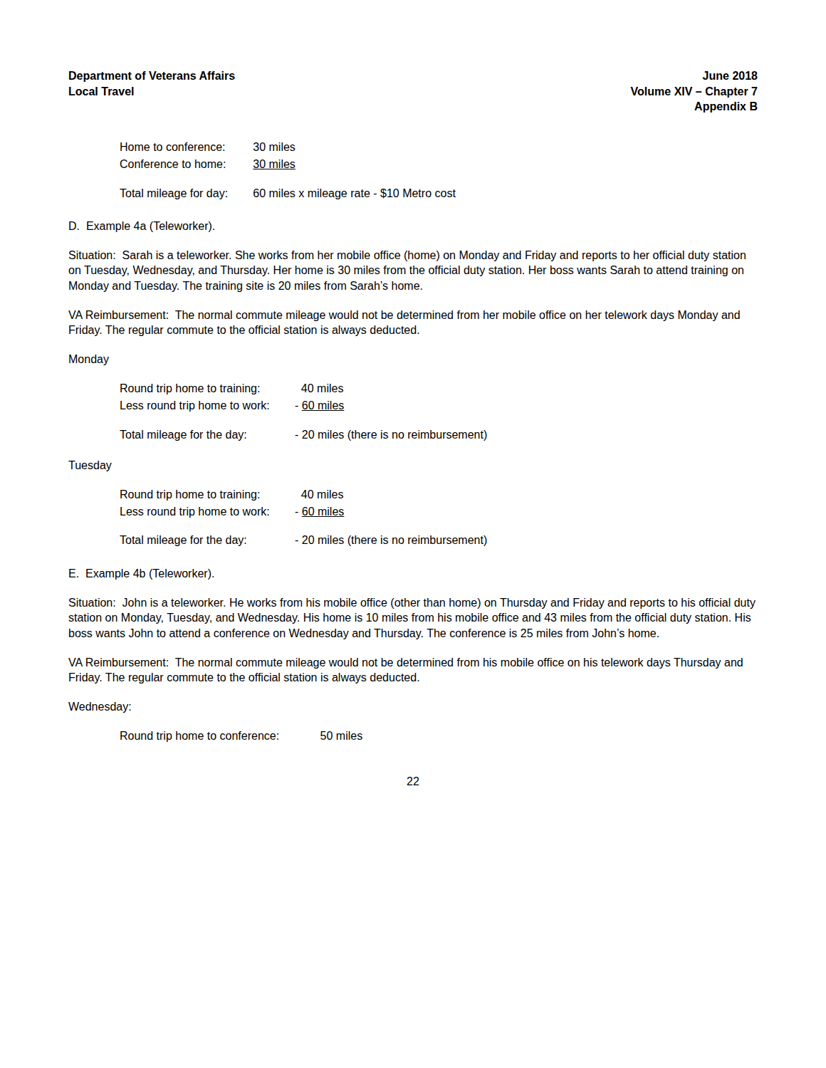Department of Veterans Affairs
Local Travel
June 2018
Volume XIV – Chapter 7
Appendix B
| Home to conference: | 30 miles |
| Conference to home: | 30 miles |
| Total mileage for day: | 60 miles x mileage rate - $10 Metro cost |
D. Example 4a (Teleworker).
Situation: Sarah is a teleworker. She works from her mobile office (home) on Monday and Friday and reports to her official duty station on Tuesday, Wednesday, and Thursday. Her home is 30 miles from the official duty station. Her boss wants Sarah to attend training on Monday and Tuesday. The training site is 20 miles from Sarah’s home.
VA Reimbursement: The normal commute mileage would not be determined from her mobile office on her telework days Monday and Friday. The regular commute to the official station is always deducted.
Monday
| Round trip home to training: | 40 miles |
| Less round trip home to work: | - 60 miles |
| Total mileage for the day: | - 20 miles (there is no reimbursement) |
Tuesday
| Round trip home to training: | 40 miles |
| Less round trip home to work: | - 60 miles |
| Total mileage for the day: | - 20 miles (there is no reimbursement) |
E. Example 4b (Teleworker).
Situation: John is a teleworker. He works from his mobile office (other than home) on Thursday and Friday and reports to his official duty station on Monday, Tuesday, and Wednesday. His home is 10 miles from his mobile office and 43 miles from the official duty station. His boss wants John to attend a conference on Wednesday and Thursday. The conference is 25 miles from John’s home.
VA Reimbursement: The normal commute mileage would not be determined from his mobile office on his telework days Thursday and Friday. The regular commute to the official station is always deducted.
Wednesday:
| Round trip home to conference: | 50 miles |
22